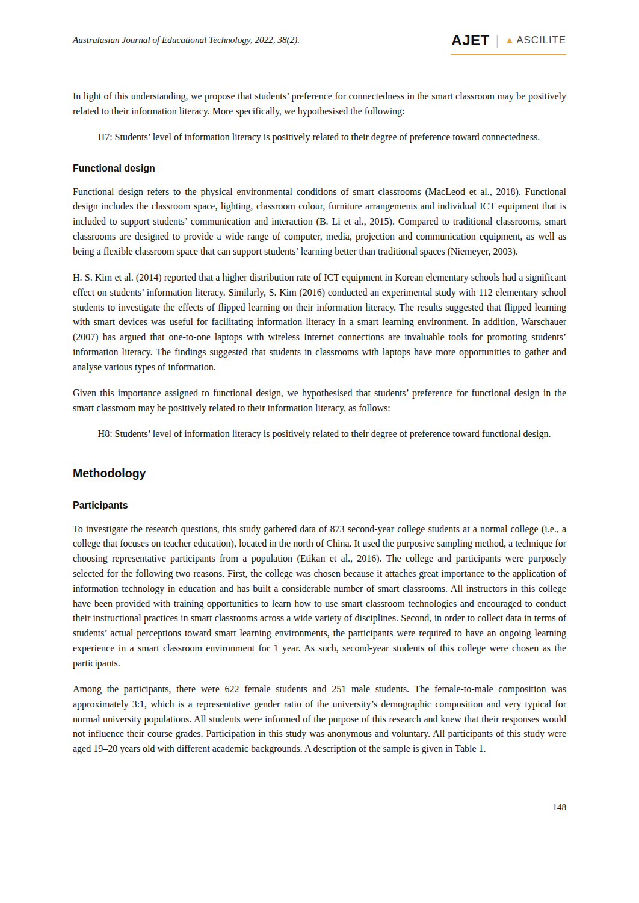Australasian Journal of Educational Technology, 2022, 38(2).
AJET | ▲ASCILITE
In light of this understanding, we propose that students’ preference for connectedness in the smart classroom may be positively related to their information literacy. More specifically, we hypothesised the following:
H7: Students’ level of information literacy is positively related to their degree of preference toward connectedness.
Functional design
Functional design refers to the physical environmental conditions of smart classrooms (MacLeod et al., 2018). Functional design includes the classroom space, lighting, classroom colour, furniture arrangements and individual ICT equipment that is included to support students’ communication and interaction (B. Li et al., 2015). Compared to traditional classrooms, smart classrooms are designed to provide a wide range of computer, media, projection and communication equipment, as well as being a flexible classroom space that can support students’ learning better than traditional spaces (Niemeyer, 2003).
H. S. Kim et al. (2014) reported that a higher distribution rate of ICT equipment in Korean elementary schools had a significant effect on students’ information literacy. Similarly, S. Kim (2016) conducted an experimental study with 112 elementary school students to investigate the effects of flipped learning on their information literacy. The results suggested that flipped learning with smart devices was useful for facilitating information literacy in a smart learning environment. In addition, Warschauer (2007) has argued that one-to-one laptops with wireless Internet connections are invaluable tools for promoting students’ information literacy. The findings suggested that students in classrooms with laptops have more opportunities to gather and analyse various types of information.
Given this importance assigned to functional design, we hypothesised that students’ preference for functional design in the smart classroom may be positively related to their information literacy, as follows:
H8: Students’ level of information literacy is positively related to their degree of preference toward functional design.
Methodology
Participants
To investigate the research questions, this study gathered data of 873 second-year college students at a normal college (i.e., a college that focuses on teacher education), located in the north of China. It used the purposive sampling method, a technique for choosing representative participants from a population (Etikan et al., 2016). The college and participants were purposely selected for the following two reasons. First, the college was chosen because it attaches great importance to the application of information technology in education and has built a considerable number of smart classrooms. All instructors in this college have been provided with training opportunities to learn how to use smart classroom technologies and encouraged to conduct their instructional practices in smart classrooms across a wide variety of disciplines. Second, in order to collect data in terms of students’ actual perceptions toward smart learning environments, the participants were required to have an ongoing learning experience in a smart classroom environment for 1 year. As such, second-year students of this college were chosen as the participants.
Among the participants, there were 622 female students and 251 male students. The female-to-male composition was approximately 3:1, which is a representative gender ratio of the university’s demographic composition and very typical for normal university populations. All students were informed of the purpose of this research and knew that their responses would not influence their course grades. Participation in this study was anonymous and voluntary. All participants of this study were aged 19–20 years old with different academic backgrounds. A description of the sample is given in Table 1.
148